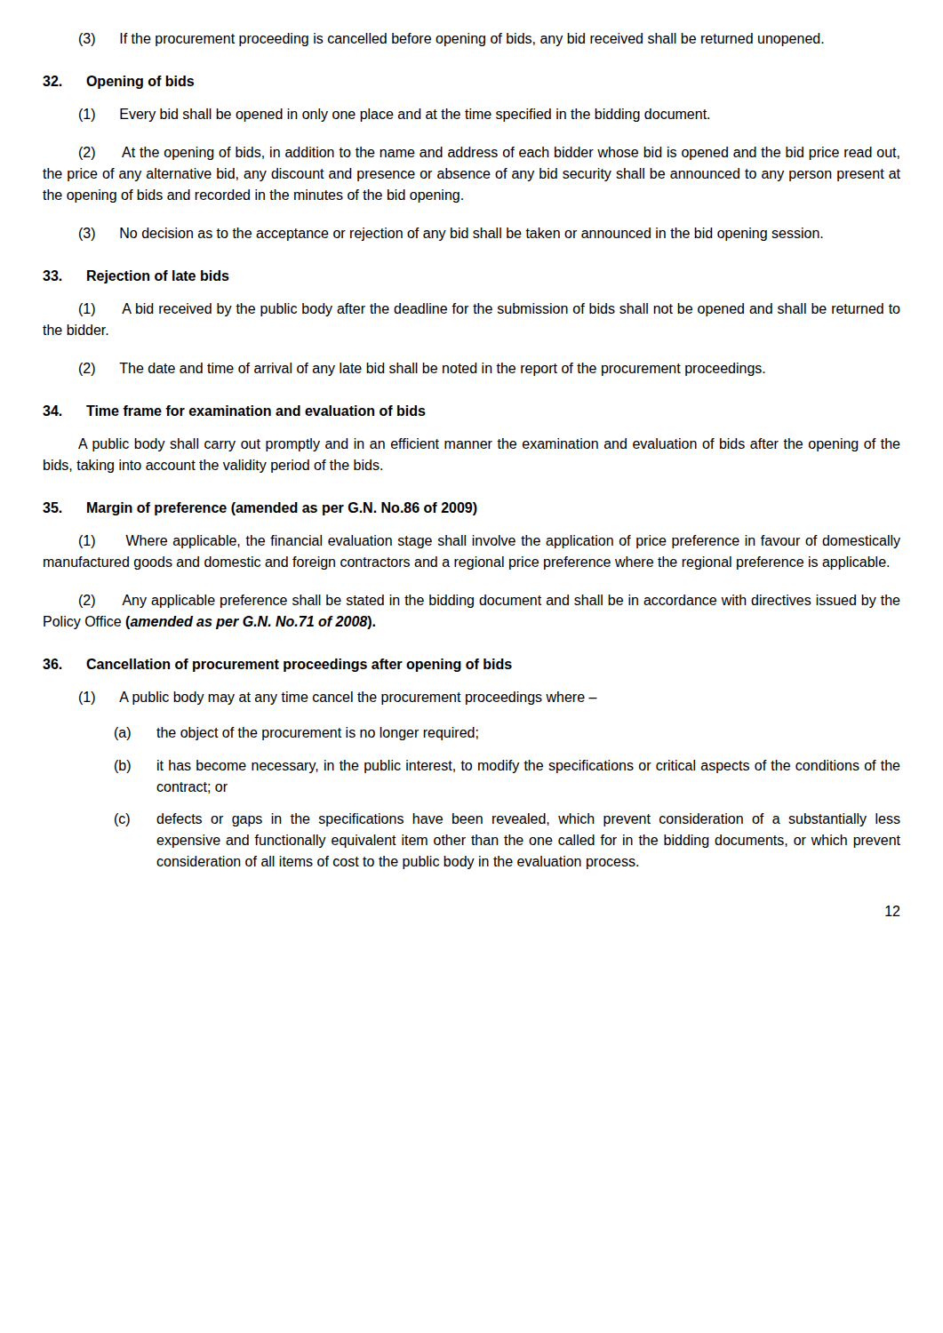(3) If the procurement proceeding is cancelled before opening of bids, any bid received shall be returned unopened.
32. Opening of bids
(1) Every bid shall be opened in only one place and at the time specified in the bidding document.
(2) At the opening of bids, in addition to the name and address of each bidder whose bid is opened and the bid price read out, the price of any alternative bid, any discount and presence or absence of any bid security shall be announced to any person present at the opening of bids and recorded in the minutes of the bid opening.
(3) No decision as to the acceptance or rejection of any bid shall be taken or announced in the bid opening session.
33. Rejection of late bids
(1) A bid received by the public body after the deadline for the submission of bids shall not be opened and shall be returned to the bidder.
(2) The date and time of arrival of any late bid shall be noted in the report of the procurement proceedings.
34. Time frame for examination and evaluation of bids
A public body shall carry out promptly and in an efficient manner the examination and evaluation of bids after the opening of the bids, taking into account the validity period of the bids.
35. Margin of preference (amended as per G.N. No.86 of 2009)
(1) Where applicable, the financial evaluation stage shall involve the application of price preference in favour of domestically manufactured goods and domestic and foreign contractors and a regional price preference where the regional preference is applicable.
(2) Any applicable preference shall be stated in the bidding document and shall be in accordance with directives issued by the Policy Office (amended as per G.N. No.71 of 2008).
36. Cancellation of procurement proceedings after opening of bids
(1) A public body may at any time cancel the procurement proceedings where –
(a) the object of the procurement is no longer required;
(b) it has become necessary, in the public interest, to modify the specifications or critical aspects of the conditions of the contract; or
(c) defects or gaps in the specifications have been revealed, which prevent consideration of a substantially less expensive and functionally equivalent item other than the one called for in the bidding documents, or which prevent consideration of all items of cost to the public body in the evaluation process.
12